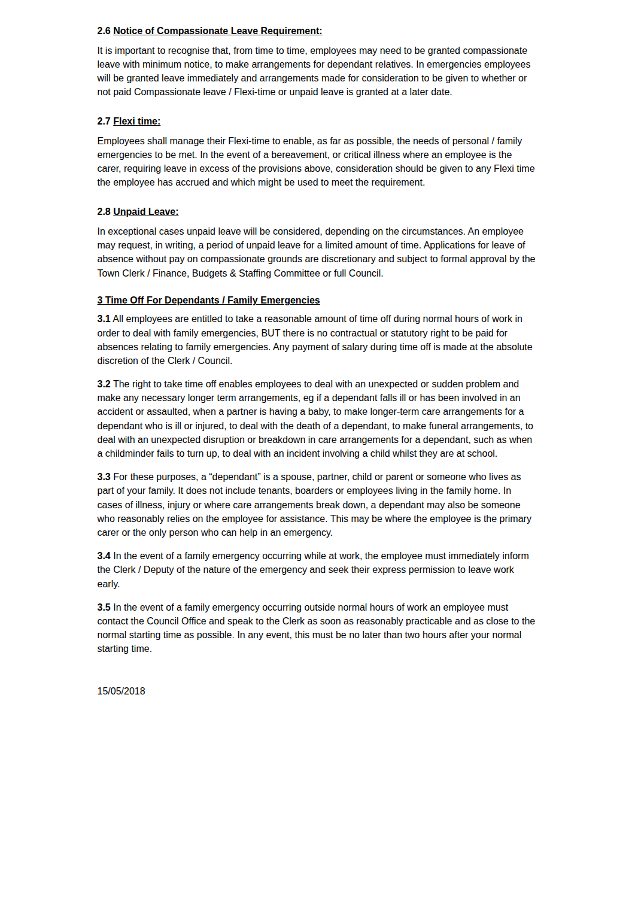2.6 Notice of Compassionate Leave Requirement:
It is important to recognise that, from time to time, employees may need to be granted compassionate leave with minimum notice, to make arrangements for dependant relatives. In emergencies employees will be granted leave immediately and arrangements made for consideration to be given to whether or not paid Compassionate leave / Flexi-time or unpaid leave is granted at a later date.
2.7 Flexi time:
Employees shall manage their Flexi-time to enable, as far as possible, the needs of personal / family emergencies to be met. In the event of a bereavement, or critical illness where an employee is the carer, requiring leave in excess of the provisions above, consideration should be given to any Flexi time the employee has accrued and which might be used to meet the requirement.
2.8 Unpaid Leave:
In exceptional cases unpaid leave will be considered, depending on the circumstances. An employee may request, in writing, a period of unpaid leave for a limited amount of time. Applications for leave of absence without pay on compassionate grounds are discretionary and subject to formal approval by the Town Clerk / Finance, Budgets & Staffing Committee or full Council.
3 Time Off For Dependants / Family Emergencies
3.1 All employees are entitled to take a reasonable amount of time off during normal hours of work in order to deal with family emergencies, BUT there is no contractual or statutory right to be paid for absences relating to family emergencies. Any payment of salary during time off is made at the absolute discretion of the Clerk / Council.
3.2 The right to take time off enables employees to deal with an unexpected or sudden problem and make any necessary longer term arrangements, eg if a dependant falls ill or has been involved in an accident or assaulted, when a partner is having a baby, to make longer-term care arrangements for a dependant who is ill or injured, to deal with the death of a dependant, to make funeral arrangements, to deal with an unexpected disruption or breakdown in care arrangements for a dependant, such as when a childminder fails to turn up, to deal with an incident involving a child whilst they are at school.
3.3 For these purposes, a “dependant” is a spouse, partner, child or parent or someone who lives as part of your family. It does not include tenants, boarders or employees living in the family home. In cases of illness, injury or where care arrangements break down, a dependant may also be someone who reasonably relies on the employee for assistance. This may be where the employee is the primary carer or the only person who can help in an emergency.
3.4 In the event of a family emergency occurring while at work, the employee must immediately inform the Clerk / Deputy of the nature of the emergency and seek their express permission to leave work early.
3.5 In the event of a family emergency occurring outside normal hours of work an employee must contact the Council Office and speak to the Clerk as soon as reasonably practicable and as close to the normal starting time as possible. In any event, this must be no later than two hours after your normal starting time.
15/05/2018